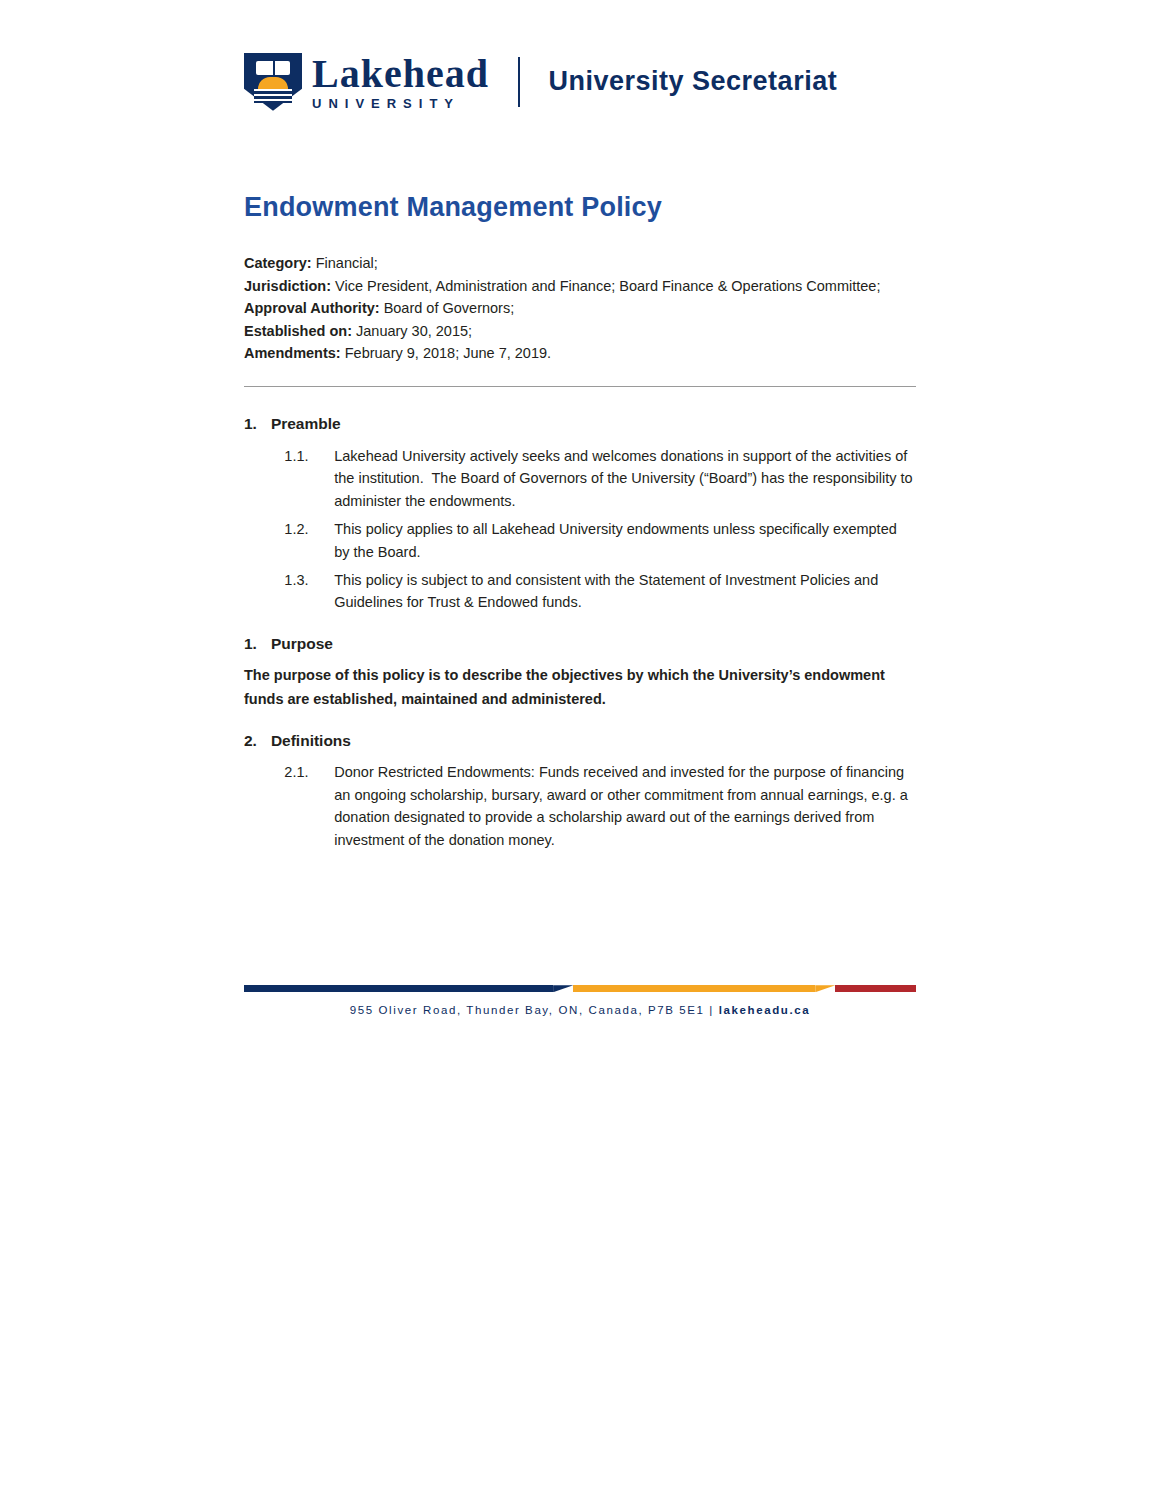Lakehead
UNIVERSITY
University Secretariat
Endowment Management Policy
Category: Financial;
Jurisdiction: Vice President, Administration and Finance; Board Finance & Operations Committee;
Approval Authority: Board of Governors;
Established on: January 30, 2015;
Amendments: February 9, 2018; June 7, 2019.
1. Preamble
1.1. Lakehead University actively seeks and welcomes donations in support of the activities of the institution. The Board of Governors of the University (“Board”) has the responsibility to administer the endowments.
1.2. This policy applies to all Lakehead University endowments unless specifically exempted by the Board.
1.3. This policy is subject to and consistent with the Statement of Investment Policies and Guidelines for Trust & Endowed funds.
1. Purpose
The purpose of this policy is to describe the objectives by which the University’s endowment funds are established, maintained and administered.
2. Definitions
2.1. Donor Restricted Endowments: Funds received and invested for the purpose of financing an ongoing scholarship, bursary, award or other commitment from annual earnings, e.g. a donation designated to provide a scholarship award out of the earnings derived from investment of the donation money.
955 Oliver Road, Thunder Bay, ON, Canada, P7B 5E1 | lakeheadu.ca